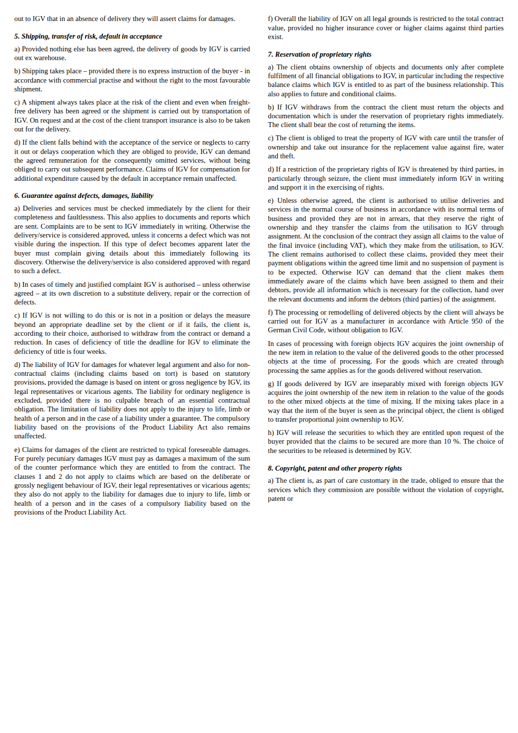out to IGV that in an absence of delivery they will assert claims for damages.
5. Shipping, transfer of risk, default in acceptance
a) Provided nothing else has been agreed, the delivery of goods by IGV is carried out ex warehouse.
b) Shipping takes place – provided there is no express instruction of the buyer - in accordance with commercial practise and without the right to the most favourable shipment.
c) A shipment always takes place at the risk of the client and even when freight-free delivery has been agreed or the shipment is carried out by transportation of IGV. On request and at the cost of the client transport insurance is also to be taken out for the delivery.
d) If the client falls behind with the acceptance of the service or neglects to carry it out or delays cooperation which they are obliged to provide, IGV can demand the agreed remuneration for the consequently omitted services, without being obliged to carry out subsequent performance. Claims of IGV for compensation for additional expenditure caused by the default in acceptance remain unaffected.
6. Guarantee against defects, damages, liability
a) Deliveries and services must be checked immediately by the client for their completeness and faultlessness. This also applies to documents and reports which are sent. Complaints are to be sent to IGV immediately in writing. Otherwise the delivery/service is considered approved, unless it concerns a defect which was not visible during the inspection. If this type of defect becomes apparent later the buyer must complain giving details about this immediately following its discovery. Otherwise the delivery/service is also considered approved with regard to such a defect.
b) In cases of timely and justified complaint IGV is authorised – unless otherwise agreed – at its own discretion to a substitute delivery, repair or the correction of defects.
c) If IGV is not willing to do this or is not in a position or delays the measure beyond an appropriate deadline set by the client or if it fails, the client is, according to their choice, authorised to withdraw from the contract or demand a reduction. In cases of deficiency of title the deadline for IGV to eliminate the deficiency of title is four weeks.
d) The liability of IGV for damages for whatever legal argument and also for non-contractual claims (including claims based on tort) is based on statutory provisions, provided the damage is based on intent or gross negligence by IGV, its legal representatives or vicarious agents. The liability for ordinary negligence is excluded, provided there is no culpable breach of an essential contractual obligation. The limitation of liability does not apply to the injury to life, limb or health of a person and in the case of a liability under a guarantee. The compulsory liability based on the provisions of the Product Liability Act also remains unaffected.
e) Claims for damages of the client are restricted to typical foreseeable damages. For purely pecuniary damages IGV must pay as damages a maximum of the sum of the counter performance which they are entitled to from the contract. The clauses 1 and 2 do not apply to claims which are based on the deliberate or grossly negligent behaviour of IGV, their legal representatives or vicarious agents; they also do not apply to the liability for damages due to injury to life, limb or health of a person and in the cases of a compulsory liability based on the provisions of the Product Liability Act.
f) Overall the liability of IGV on all legal grounds is restricted to the total contract value, provided no higher insurance cover or higher claims against third parties exist.
7. Reservation of proprietary rights
a) The client obtains ownership of objects and documents only after complete fulfilment of all financial obligations to IGV, in particular including the respective balance claims which IGV is entitled to as part of the business relationship. This also applies to future and conditional claims.
b) If IGV withdraws from the contract the client must return the objects and documentation which is under the reservation of proprietary rights immediately. The client shall bear the cost of returning the items.
c) The client is obliged to treat the property of IGV with care until the transfer of ownership and take out insurance for the replacement value against fire, water and theft.
d) If a restriction of the proprietary rights of IGV is threatened by third parties, in particularly through seizure, the client must immediately inform IGV in writing and support it in the exercising of rights.
e) Unless otherwise agreed, the client is authorised to utilise deliveries and services in the normal course of business in accordance with its normal terms of business and provided they are not in arrears, that they reserve the right of ownership and they transfer the claims from the utilisation to IGV through assignment. At the conclusion of the contract they assign all claims to the value of the final invoice (including VAT), which they make from the utilisation, to IGV. The client remains authorised to collect these claims, provided they meet their payment obligations within the agreed time limit and no suspension of payment is to be expected. Otherwise IGV can demand that the client makes them immediately aware of the claims which have been assigned to them and their debtors, provide all information which is necessary for the collection, hand over the relevant documents and inform the debtors (third parties) of the assignment.
f) The processing or remodelling of delivered objects by the client will always be carried out for IGV as a manufacturer in accordance with Article 950 of the German Civil Code, without obligation to IGV.
In cases of processing with foreign objects IGV acquires the joint ownership of the new item in relation to the value of the delivered goods to the other processed objects at the time of processing. For the goods which are created through processing the same applies as for the goods delivered without reservation.
g) If goods delivered by IGV are inseparably mixed with foreign objects IGV acquires the joint ownership of the new item in relation to the value of the goods to the other mixed objects at the time of mixing. If the mixing takes place in a way that the item of the buyer is seen as the principal object, the client is obliged to transfer proportional joint ownership to IGV.
h) IGV will release the securities to which they are entitled upon request of the buyer provided that the claims to be secured are more than 10 %. The choice of the securities to be released is determined by IGV.
8. Copyright, patent and other property rights
a) The client is, as part of care customary in the trade, obliged to ensure that the services which they commission are possible without the violation of copyright, patent or